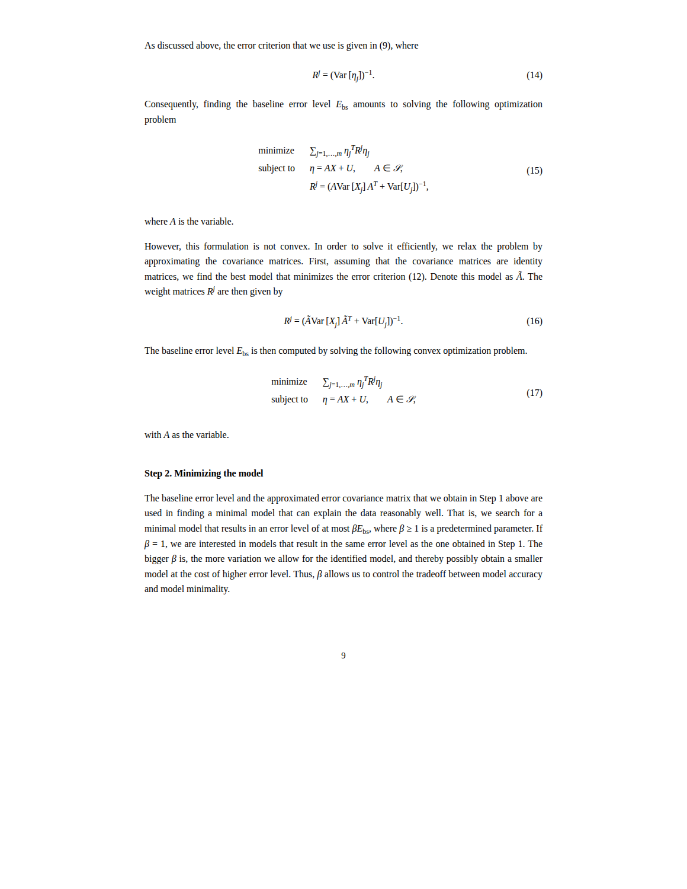As discussed above, the error criterion that we use is given in (9), where
Rj = (Var [ηj])−1.
(14)
Consequently, finding the baseline error level Ebs amounts to solving the following optimization problem
| minimize | ∑ j =1,…, m η j T R j η j |
| subject to | η = AX + U , A ∈ 𝒮 , |
| | R j = ( A Var [ X j ] A T + Var [ U j ]) −1 , |
(15)
where A is the variable.
However, this formulation is not convex. In order to solve it efficiently, we relax the problem by approximating the covariance matrices. First, assuming that the covariance matrices are identity matrices, we find the best model that minimizes the error criterion (12). Denote this model as Ã. The weight matrices Rj are then given by
Rj = (ÃVar [Xj] ÃT + Var[Uj])−1.
(16)
The baseline error level Ebs is then computed by solving the following convex optimization problem.
| minimize | ∑ j =1,…, m η j T R j η j |
| subject to | η = AX + U , A ∈ 𝒮 , |
(17)
with A as the variable.
Step 2. Minimizing the model
The baseline error level and the approximated error covariance matrix that we obtain in Step 1 above are used in finding a minimal model that can explain the data reasonably well. That is, we search for a minimal model that results in an error level of at most βEbs, where β ≥ 1 is a predetermined parameter. If β = 1, we are interested in models that result in the same error level as the one obtained in Step 1. The bigger β is, the more variation we allow for the identified model, and thereby possibly obtain a smaller model at the cost of higher error level. Thus, β allows us to control the tradeoff between model accuracy and model minimality.
9